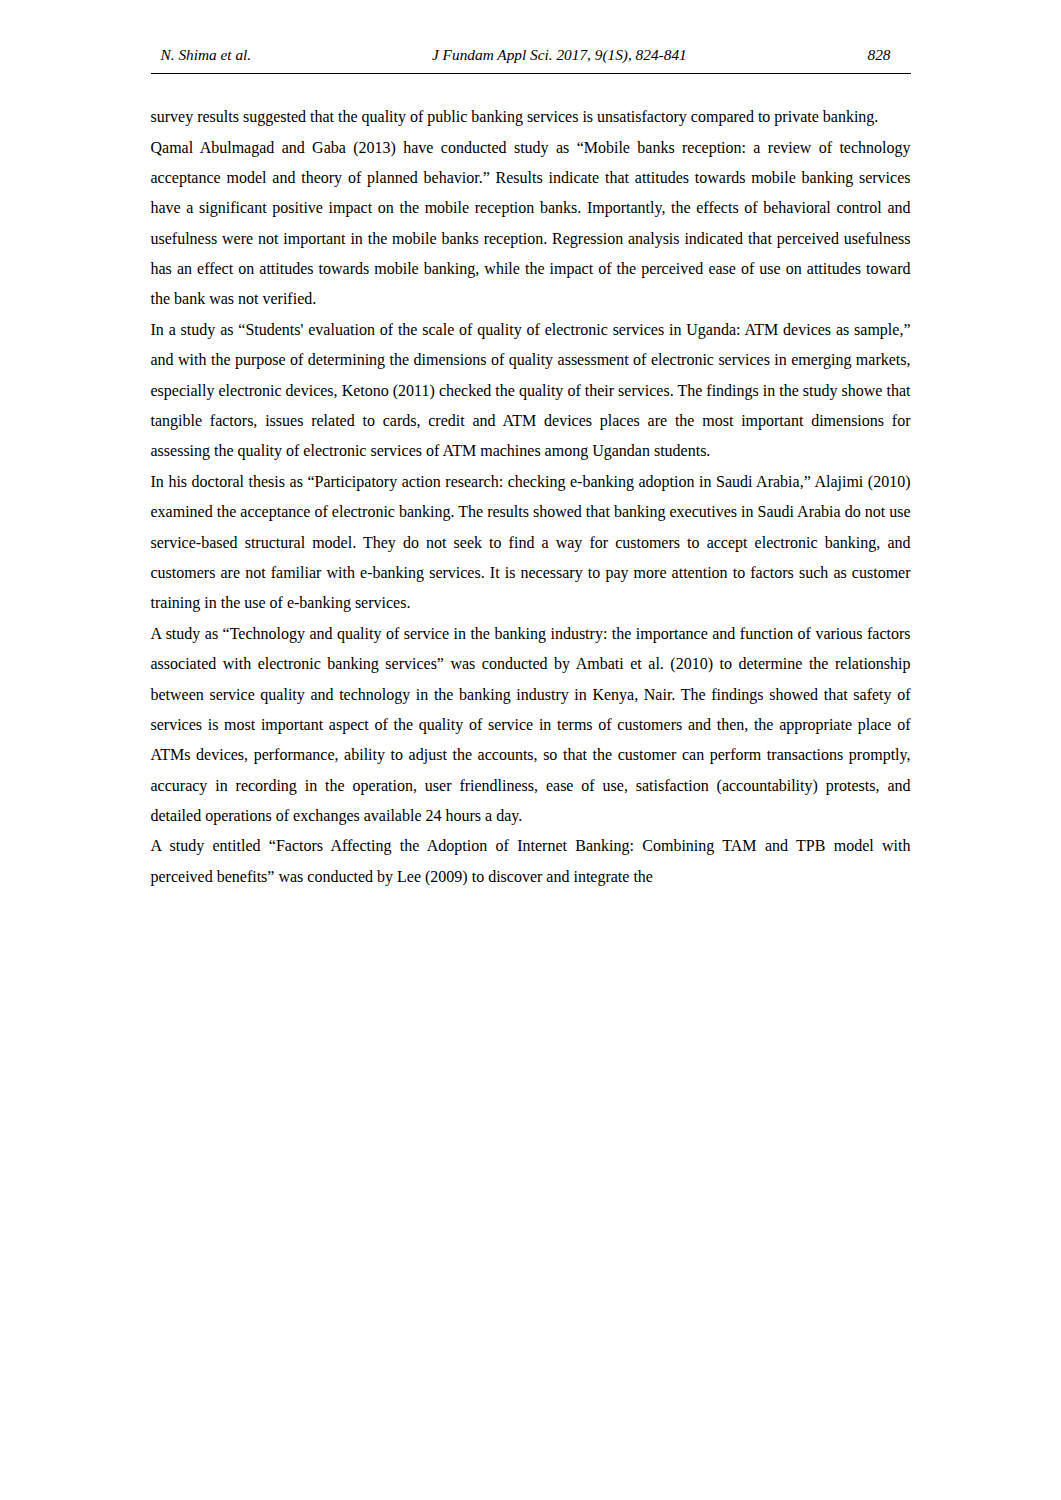N. Shima et al. J Fundam Appl Sci. 2017, 9(1S), 824-841 828
survey results suggested that the quality of public banking services is unsatisfactory compared to private banking.
Qamal Abulmagad and Gaba (2013) have conducted study as “Mobile banks reception: a review of technology acceptance model and theory of planned behavior.” Results indicate that attitudes towards mobile banking services have a significant positive impact on the mobile reception banks. Importantly, the effects of behavioral control and usefulness were not important in the mobile banks reception. Regression analysis indicated that perceived usefulness has an effect on attitudes towards mobile banking, while the impact of the perceived ease of use on attitudes toward the bank was not verified.
In a study as “Students' evaluation of the scale of quality of electronic services in Uganda: ATM devices as sample,” and with the purpose of determining the dimensions of quality assessment of electronic services in emerging markets, especially electronic devices, Ketono (2011) checked the quality of their services. The findings in the study showe that tangible factors, issues related to cards, credit and ATM devices places are the most important dimensions for assessing the quality of electronic services of ATM machines among Ugandan students.
In his doctoral thesis as “Participatory action research: checking e-banking adoption in Saudi Arabia,” Alajimi (2010) examined the acceptance of electronic banking. The results showed that banking executives in Saudi Arabia do not use service-based structural model. They do not seek to find a way for customers to accept electronic banking, and customers are not familiar with e-banking services. It is necessary to pay more attention to factors such as customer training in the use of e-banking services.
A study as “Technology and quality of service in the banking industry: the importance and function of various factors associated with electronic banking services” was conducted by Ambati et al. (2010) to determine the relationship between service quality and technology in the banking industry in Kenya, Nair. The findings showed that safety of services is most important aspect of the quality of service in terms of customers and then, the appropriate place of ATMs devices, performance, ability to adjust the accounts, so that the customer can perform transactions promptly, accuracy in recording in the operation, user friendliness, ease of use, satisfaction (accountability) protests, and detailed operations of exchanges available 24 hours a day.
A study entitled “Factors Affecting the Adoption of Internet Banking: Combining TAM and TPB model with perceived benefits” was conducted by Lee (2009) to discover and integrate the